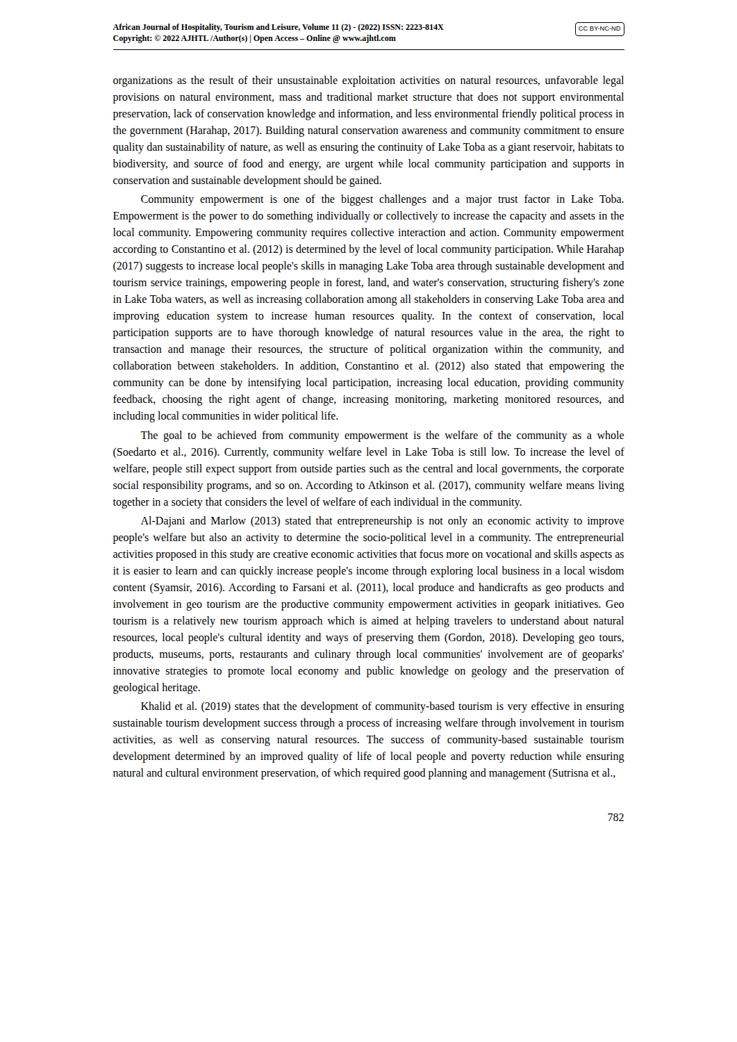African Journal of Hospitality, Tourism and Leisure, Volume 11 (2) - (2022) ISSN: 2223-814X
Copyright: © 2022 AJHTL /Author(s) | Open Access – Online @ www.ajhtl.com
CC BY-NC-ND
organizations as the result of their unsustainable exploitation activities on natural resources, unfavorable legal provisions on natural environment, mass and traditional market structure that does not support environmental preservation, lack of conservation knowledge and information, and less environmental friendly political process in the government (Harahap, 2017). Building natural conservation awareness and community commitment to ensure quality dan sustainability of nature, as well as ensuring the continuity of Lake Toba as a giant reservoir, habitats to biodiversity, and source of food and energy, are urgent while local community participation and supports in conservation and sustainable development should be gained.
Community empowerment is one of the biggest challenges and a major trust factor in Lake Toba. Empowerment is the power to do something individually or collectively to increase the capacity and assets in the local community. Empowering community requires collective interaction and action. Community empowerment according to Constantino et al. (2012) is determined by the level of local community participation. While Harahap (2017) suggests to increase local people's skills in managing Lake Toba area through sustainable development and tourism service trainings, empowering people in forest, land, and water's conservation, structuring fishery's zone in Lake Toba waters, as well as increasing collaboration among all stakeholders in conserving Lake Toba area and improving education system to increase human resources quality. In the context of conservation, local participation supports are to have thorough knowledge of natural resources value in the area, the right to transaction and manage their resources, the structure of political organization within the community, and collaboration between stakeholders. In addition, Constantino et al. (2012) also stated that empowering the community can be done by intensifying local participation, increasing local education, providing community feedback, choosing the right agent of change, increasing monitoring, marketing monitored resources, and including local communities in wider political life.
The goal to be achieved from community empowerment is the welfare of the community as a whole (Soedarto et al., 2016). Currently, community welfare level in Lake Toba is still low. To increase the level of welfare, people still expect support from outside parties such as the central and local governments, the corporate social responsibility programs, and so on. According to Atkinson et al. (2017), community welfare means living together in a society that considers the level of welfare of each individual in the community.
Al-Dajani and Marlow (2013) stated that entrepreneurship is not only an economic activity to improve people's welfare but also an activity to determine the socio-political level in a community. The entrepreneurial activities proposed in this study are creative economic activities that focus more on vocational and skills aspects as it is easier to learn and can quickly increase people's income through exploring local business in a local wisdom content (Syamsir, 2016). According to Farsani et al. (2011), local produce and handicrafts as geo products and involvement in geo tourism are the productive community empowerment activities in geopark initiatives. Geo tourism is a relatively new tourism approach which is aimed at helping travelers to understand about natural resources, local people's cultural identity and ways of preserving them (Gordon, 2018). Developing geo tours, products, museums, ports, restaurants and culinary through local communities' involvement are of geoparks' innovative strategies to promote local economy and public knowledge on geology and the preservation of geological heritage.
Khalid et al. (2019) states that the development of community-based tourism is very effective in ensuring sustainable tourism development success through a process of increasing welfare through involvement in tourism activities, as well as conserving natural resources. The success of community-based sustainable tourism development determined by an improved quality of life of local people and poverty reduction while ensuring natural and cultural environment preservation, of which required good planning and management (Sutrisna et al.,
782